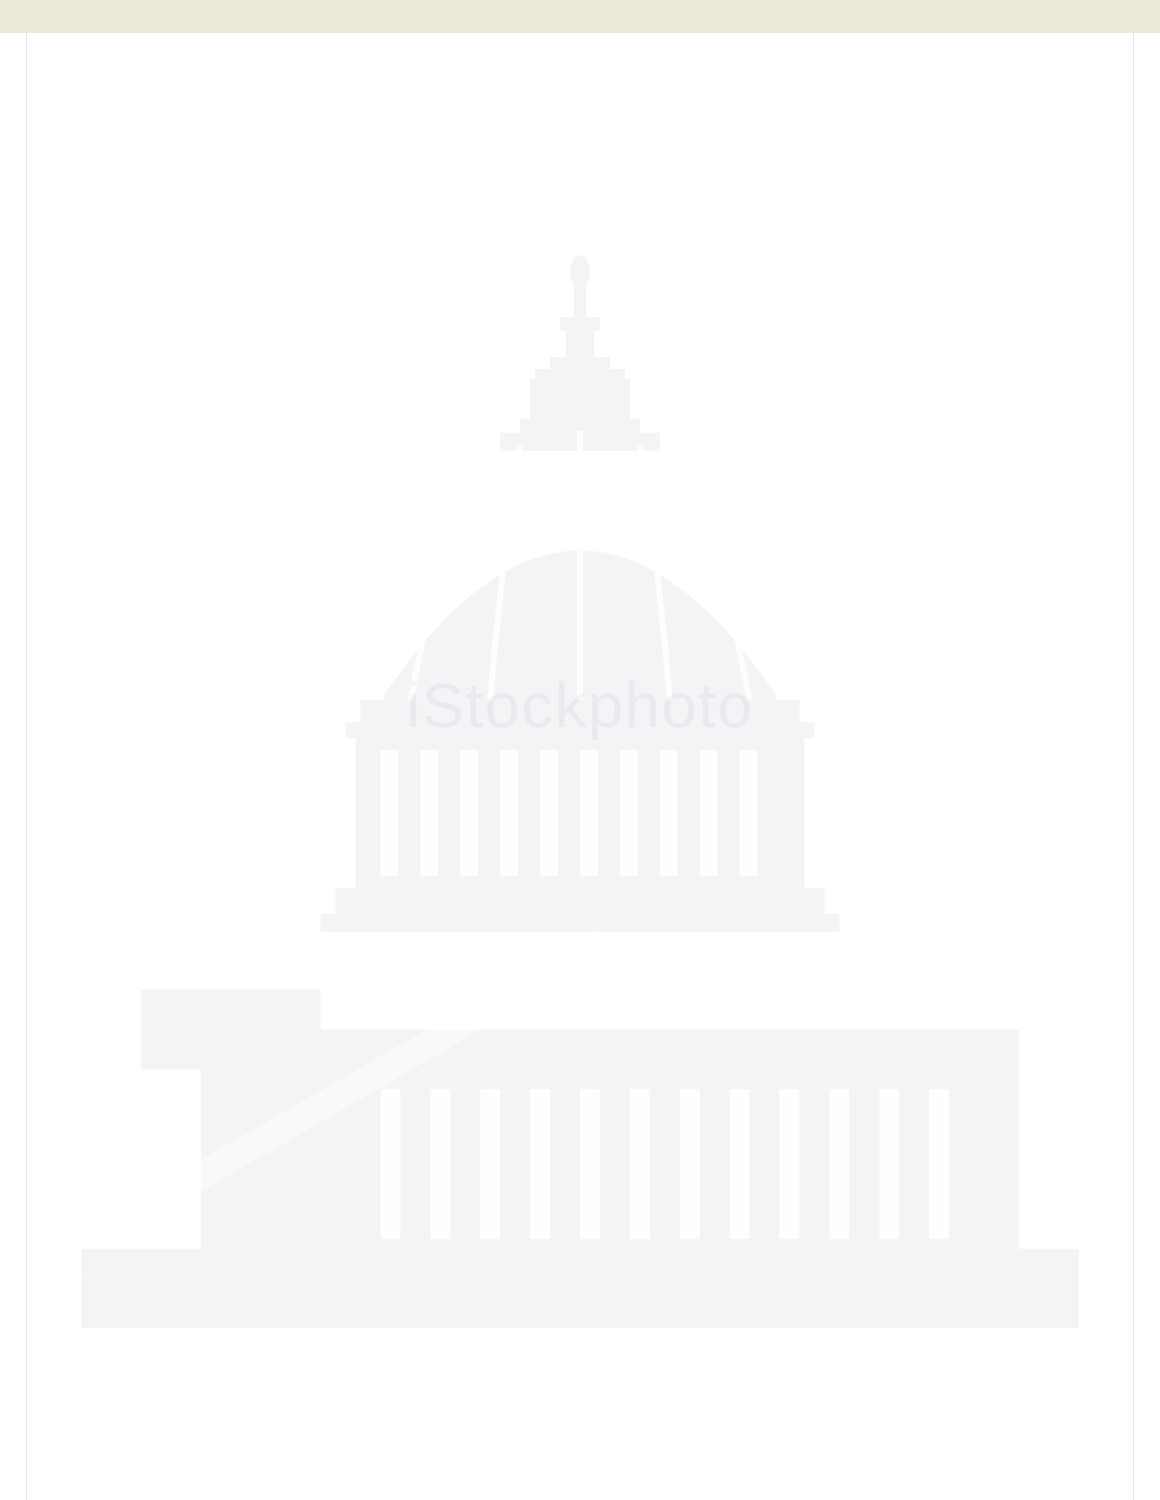iStockphoto
This page contains no text content.